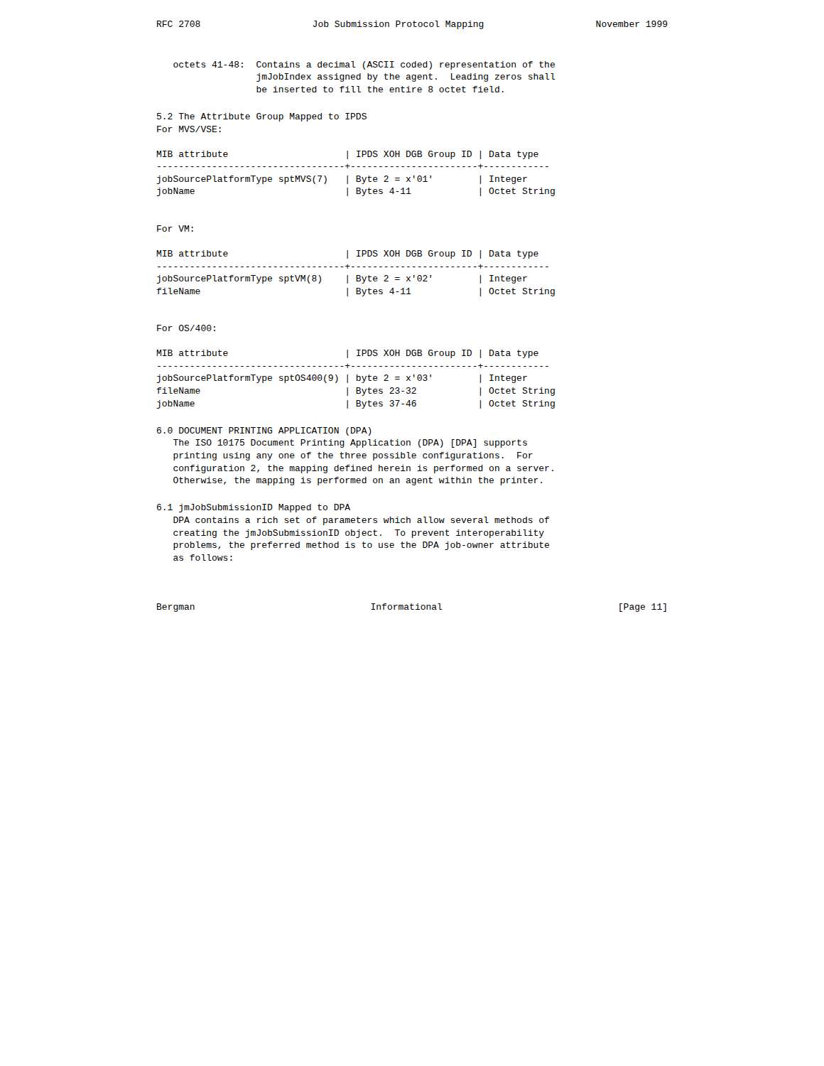RFC 2708 Job Submission Protocol Mapping November 1999
   octets 41-48:  Contains a decimal (ASCII coded) representation of the
                  jmJobIndex assigned by the agent.  Leading zeros shall
                  be inserted to fill the entire 8 octet field.
5.2 The Attribute Group Mapped to IPDS
For MVS/VSE:

MIB attribute                     | IPDS XOH DGB Group ID | Data type
----------------------------------+-----------------------+------------
jobSourcePlatformType sptMVS(7)   | Byte 2 = x'01'        | Integer
jobName                           | Bytes 4-11            | Octet String


For VM:

MIB attribute                     | IPDS XOH DGB Group ID | Data type
----------------------------------+-----------------------+------------
jobSourcePlatformType sptVM(8)    | Byte 2 = x'02'        | Integer
fileName                          | Bytes 4-11            | Octet String


For OS/400:

MIB attribute                     | IPDS XOH DGB Group ID | Data type
----------------------------------+-----------------------+------------
jobSourcePlatformType sptOS400(9) | byte 2 = x'03'        | Integer
fileName                          | Bytes 23-32           | Octet String
jobName                           | Bytes 37-46           | Octet String
6.0 DOCUMENT PRINTING APPLICATION (DPA)
   The ISO 10175 Document Printing Application (DPA) [DPA] supports
   printing using any one of the three possible configurations.  For
   configuration 2, the mapping defined herein is performed on a server.
   Otherwise, the mapping is performed on an agent within the printer.
6.1 jmJobSubmissionID Mapped to DPA
   DPA contains a rich set of parameters which allow several methods of
   creating the jmJobSubmissionID object.  To prevent interoperability
   problems, the preferred method is to use the DPA job-owner attribute
   as follows:
Bergman Informational [Page 11]